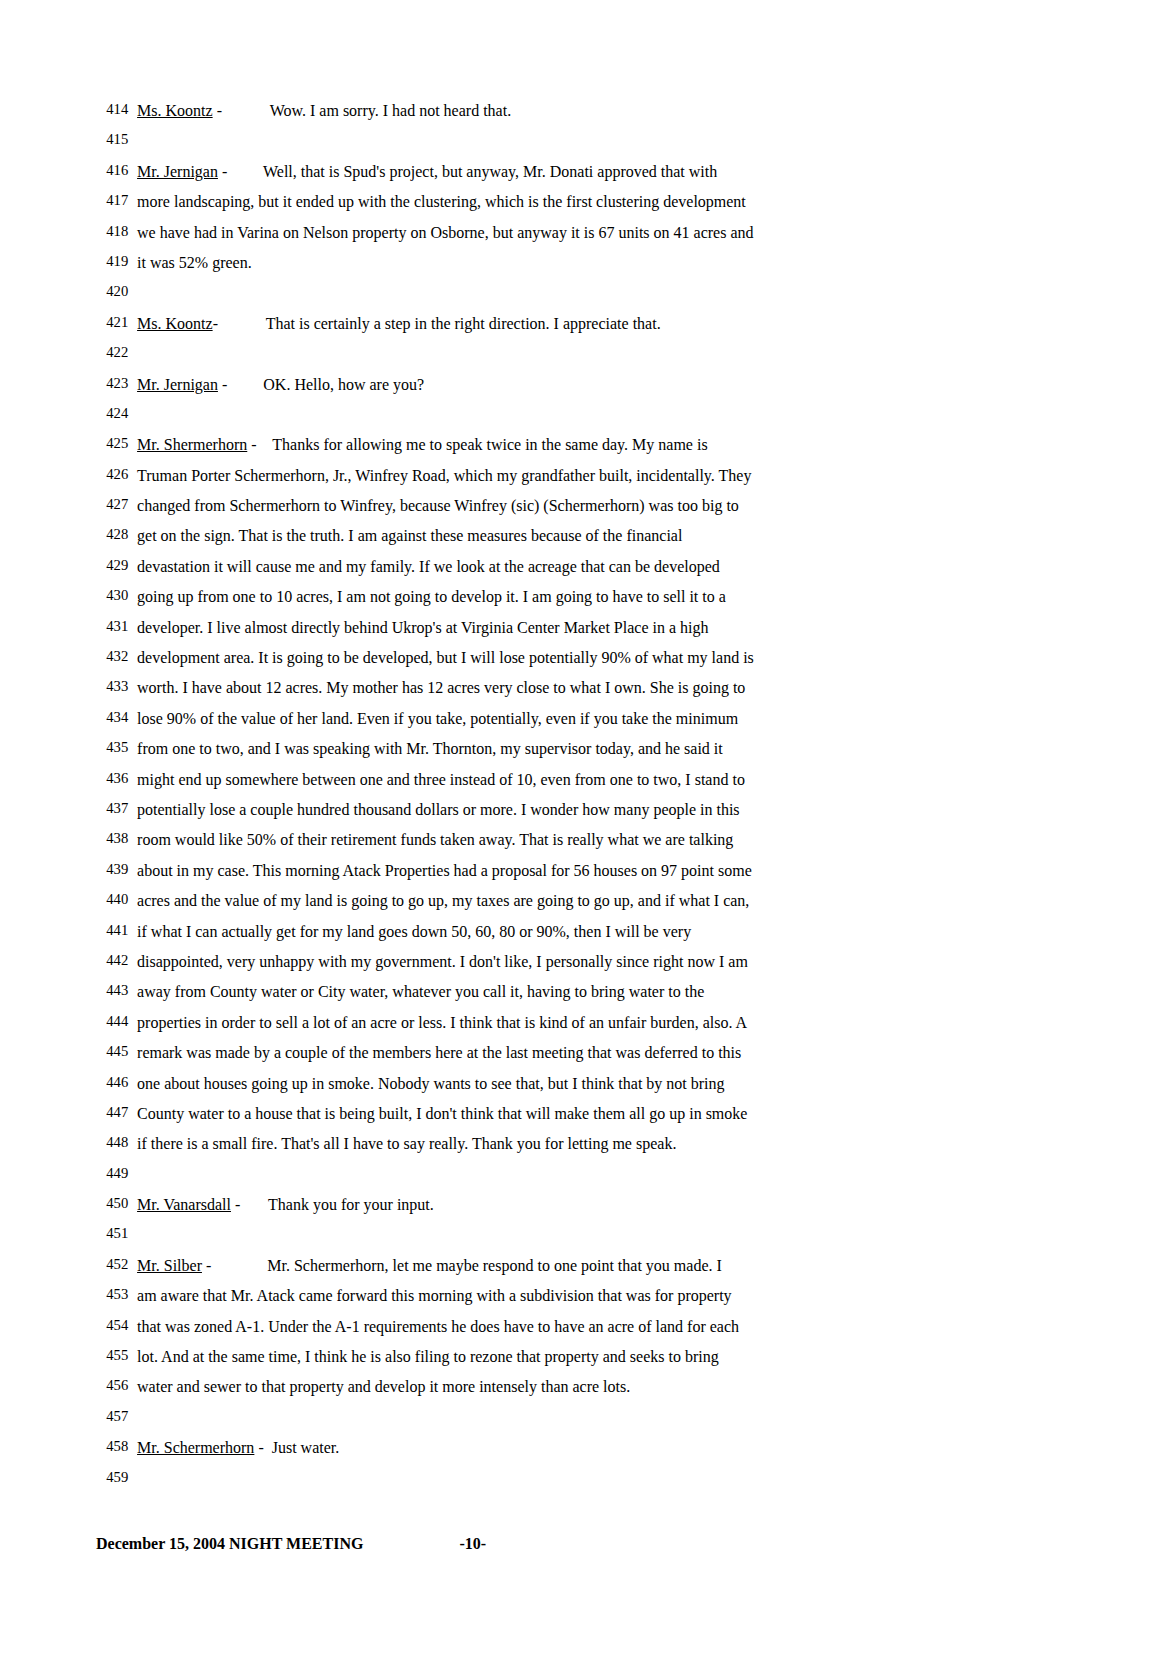414 Ms. Koontz - Wow. I am sorry. I had not heard that.
415
416 Mr. Jernigan - Well, that is Spud's project, but anyway, Mr. Donati approved that with
417 more landscaping, but it ended up with the clustering, which is the first clustering development
418 we have had in Varina on Nelson property on Osborne, but anyway it is 67 units on 41 acres and
419 it was 52% green.
420
421 Ms. Koontz- That is certainly a step in the right direction. I appreciate that.
422
423 Mr. Jernigan - OK. Hello, how are you?
424
425 Mr. Shermerhorn - Thanks for allowing me to speak twice in the same day. My name is
426 Truman Porter Schermerhorn, Jr., Winfrey Road, which my grandfather built, incidentally. They
427 changed from Schermerhorn to Winfrey, because Winfrey (sic) (Schermerhorn) was too big to
428 get on the sign. That is the truth. I am against these measures because of the financial
429 devastation it will cause me and my family. If we look at the acreage that can be developed
430 going up from one to 10 acres, I am not going to develop it. I am going to have to sell it to a
431 developer. I live almost directly behind Ukrop's at Virginia Center Market Place in a high
432 development area. It is going to be developed, but I will lose potentially 90% of what my land is
433 worth. I have about 12 acres. My mother has 12 acres very close to what I own. She is going to
434 lose 90% of the value of her land. Even if you take, potentially, even if you take the minimum
435 from one to two, and I was speaking with Mr. Thornton, my supervisor today, and he said it
436 might end up somewhere between one and three instead of 10, even from one to two, I stand to
437 potentially lose a couple hundred thousand dollars or more. I wonder how many people in this
438 room would like 50% of their retirement funds taken away. That is really what we are talking
439 about in my case. This morning Atack Properties had a proposal for 56 houses on 97 point some
440 acres and the value of my land is going to go up, my taxes are going to go up, and if what I can,
441 if what I can actually get for my land goes down 50, 60, 80 or 90%, then I will be very
442 disappointed, very unhappy with my government. I don't like, I personally since right now I am
443 away from County water or City water, whatever you call it, having to bring water to the
444 properties in order to sell a lot of an acre or less. I think that is kind of an unfair burden, also. A
445 remark was made by a couple of the members here at the last meeting that was deferred to this
446 one about houses going up in smoke. Nobody wants to see that, but I think that by not bring
447 County water to a house that is being built, I don't think that will make them all go up in smoke
448 if there is a small fire. That's all I have to say really. Thank you for letting me speak.
449
450 Mr. Vanarsdall - Thank you for your input.
451
452 Mr. Silber - Mr. Schermerhorn, let me maybe respond to one point that you made. I
453 am aware that Mr. Atack came forward this morning with a subdivision that was for property
454 that was zoned A-1. Under the A-1 requirements he does have to have an acre of land for each
455 lot. And at the same time, I think he is also filing to rezone that property and seeks to bring
456 water and sewer to that property and develop it more intensely than acre lots.
457
458 Mr. Schermerhorn - Just water.
459
December 15, 2004 NIGHT MEETING-10-